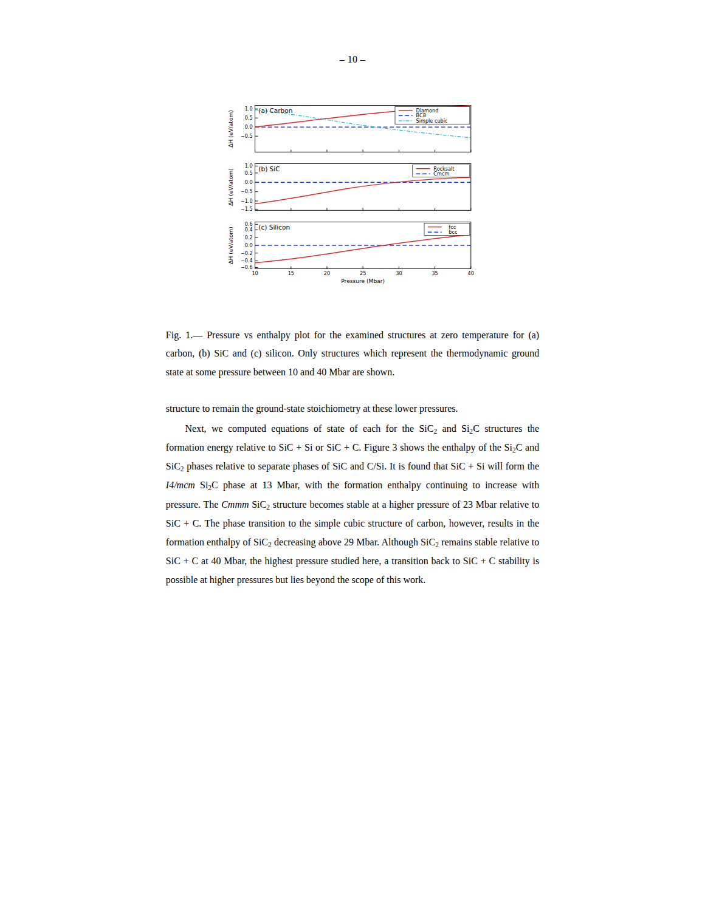– 10 –
1.0 0.5 0.0 −0.5 (a) Carbon Diamond BC8 Simple cubic ΔH (eV/atom) 1.0 0.5 0.0 −0.5 −1.0 −1.5 (b) SiC Rocksalt Cmcm ΔH (eV/atom) 0.6 0.4 0.2 0.0 −0.2 −0.4 −0.6 10 15 20 25 30 35 40 (c) Silicon fcc bcc ΔH (eV/atom) Pressure (Mbar)
Fig. 1.— Pressure vs enthalpy plot for the examined structures at zero temperature for (a) carbon, (b) SiC and (c) silicon. Only structures which represent the thermodynamic ground state at some pressure between 10 and 40 Mbar are shown.
structure to remain the ground-state stoichiometry at these lower pressures.
Next, we computed equations of state of each for the SiC2 and Si2 C structures the formation energy relative to SiC + Si or SiC + C. Figure 3 shows the enthalpy of the Si2 C and SiC2 phases relative to separate phases of SiC and C/Si. It is found that SiC + Si will form the I4/mcm Si2 C phase at 13 Mbar, with the formation enthalpy continuing to increase with pressure. The Cmmm SiC2 structure becomes stable at a higher pressure of 23 Mbar relative to SiC + C. The phase transition to the simple cubic structure of carbon, however, results in the formation enthalpy of SiC2 decreasing above 29 Mbar. Although SiC2 remains stable relative to SiC + C at 40 Mbar, the highest pressure studied here, a transition back to SiC + C stability is possible at higher pressures but lies beyond the scope of this work.